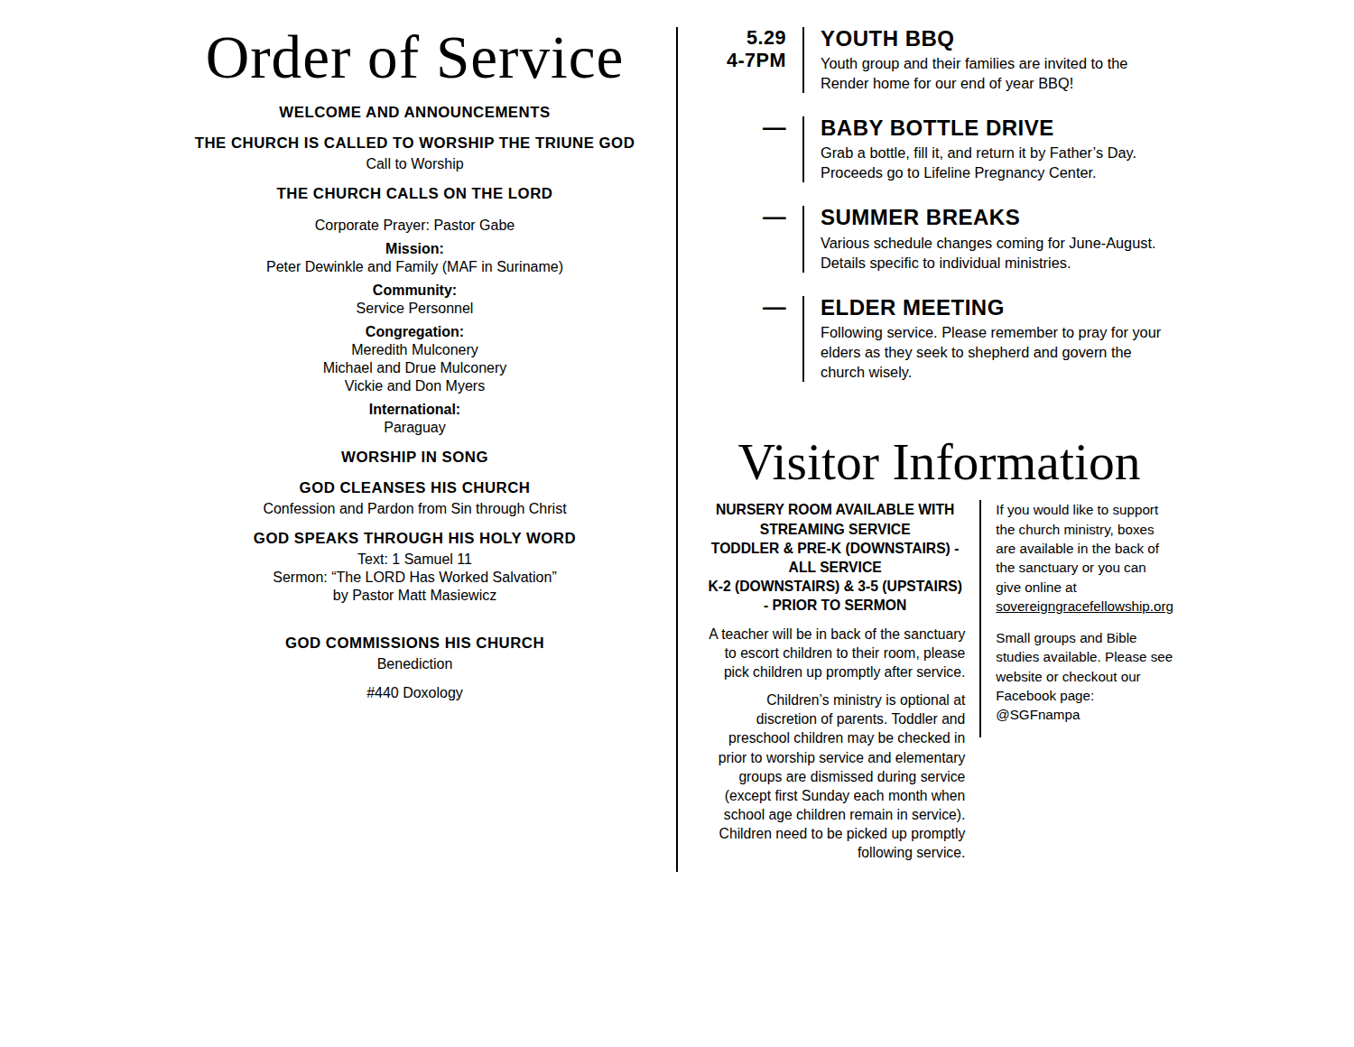Order of Service
Welcome and Announcements
The Church is Called to Worship the Triune God
Call to Worship
The Church Calls on the Lord
Corporate Prayer: Pastor Gabe
Mission:
Peter Dewinkle and Family (MAF in Suriname)
Community:
Service Personnel
Congregation:
Meredith Mulconery
Michael and Drue Mulconery
Vickie and Don Myers
International:
Paraguay
Worship in Song
God Cleanses His Church
Confession and Pardon from Sin through Christ
God Speaks Through His Holy Word
Text: 1 Samuel 11
Sermon: “The LORD Has Worked Salvation”
by Pastor Matt Masiewicz
God Commissions His Church
Benediction
#440 Doxology
5.29
4-7PM
Youth BBQ
Youth group and their families are invited to the Render home for our end of year BBQ!
—
Baby Bottle Drive
Grab a bottle, fill it, and return it by Father’s Day. Proceeds go to Lifeline Pregnancy Center.
—
Summer Breaks
Various schedule changes coming for June-August. Details specific to individual ministries.
—
Elder Meeting
Following service. Please remember to pray for your elders as they seek to shepherd and govern the church wisely.
Visitor Information
Nursery Room Available with Streaming Service
Toddler & Pre-K (Downstairs) - All Service
K-2 (Downstairs) & 3-5 (Upstairs) - Prior to Sermon
A teacher will be in back of the sanctuary to escort children to their room, please pick children up promptly after service.
Children’s ministry is optional at discretion of parents. Toddler and preschool children may be checked in prior to worship service and elementary groups are dismissed during service (except first Sunday each month when school age children remain in service). Children need to be picked up promptly following service.
If you would like to support the church ministry, boxes are available in the back of the sanctuary or you can give online at sovereigngracefellowship.org
Small groups and Bible studies available. Please see website or checkout our Facebook page: @SGFnampa